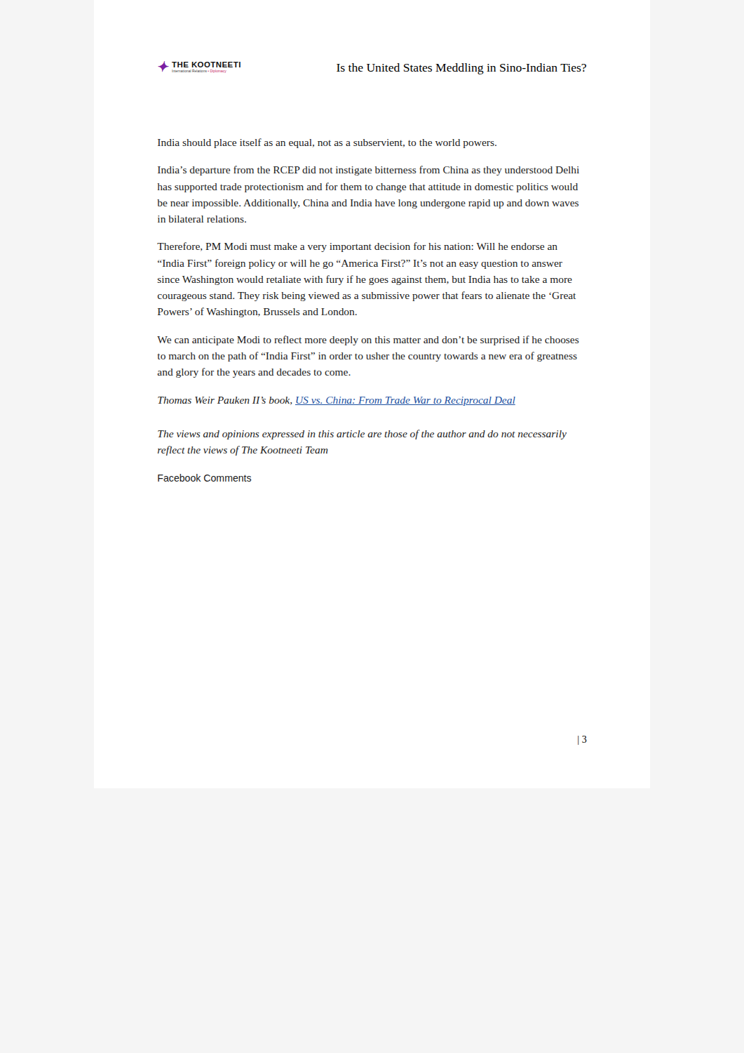✦The Kootneeti International Relations • Diplomacy
Is the United States Meddling in Sino-Indian Ties?
India should place itself as an equal, not as a subservient, to the world powers.
India’s departure from the RCEP did not instigate bitterness from China as they understood Delhi has supported trade protectionism and for them to change that attitude in domestic politics would be near impossible. Additionally, China and India have long undergone rapid up and down waves in bilateral relations.
Therefore, PM Modi must make a very important decision for his nation: Will he endorse an “India First” foreign policy or will he go “America First?” It’s not an easy question to answer since Washington would retaliate with fury if he goes against them, but India has to take a more courageous stand. They risk being viewed as a submissive power that fears to alienate the ‘Great Powers’ of Washington, Brussels and London.
We can anticipate Modi to reflect more deeply on this matter and don’t be surprised if he chooses to march on the path of “India First” in order to usher the country towards a new era of greatness and glory for the years and decades to come.
Thomas Weir Pauken II’s book, US vs. China: From Trade War to Reciprocal Deal
The views and opinions expressed in this article are those of the author and do not necessarily reflect the views of The Kootneeti Team
Facebook Comments
|3